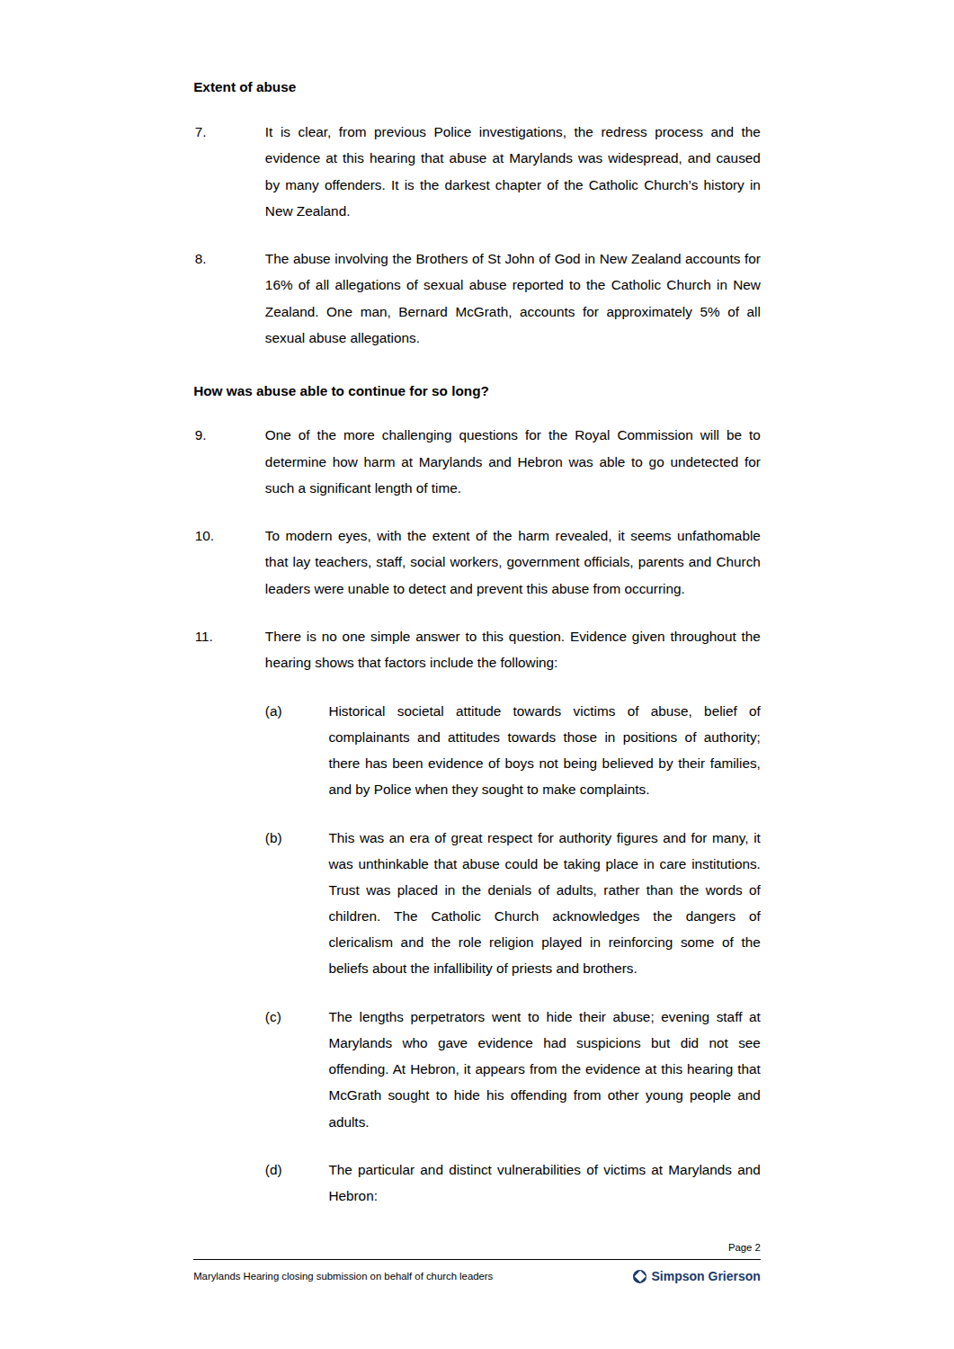Extent of abuse
7.
It is clear, from previous Police investigations, the redress process and the evidence at this hearing that abuse at Marylands was widespread, and caused by many offenders. It is the darkest chapter of the Catholic Church’s history in New Zealand.
8.
The abuse involving the Brothers of St John of God in New Zealand accounts for 16% of all allegations of sexual abuse reported to the Catholic Church in New Zealand. One man, Bernard McGrath, accounts for approximately 5% of all sexual abuse allegations.
How was abuse able to continue for so long?
9.
One of the more challenging questions for the Royal Commission will be to determine how harm at Marylands and Hebron was able to go undetected for such a significant length of time.
10.
To modern eyes, with the extent of the harm revealed, it seems unfathomable that lay teachers, staff, social workers, government officials, parents and Church leaders were unable to detect and prevent this abuse from occurring.
11.
There is no one simple answer to this question. Evidence given throughout the hearing shows that factors include the following:
(a)
Historical societal attitude towards victims of abuse, belief of complainants and attitudes towards those in positions of authority; there has been evidence of boys not being believed by their families, and by Police when they sought to make complaints.
(b)
This was an era of great respect for authority figures and for many, it was unthinkable that abuse could be taking place in care institutions. Trust was placed in the denials of adults, rather than the words of children. The Catholic Church acknowledges the dangers of clericalism and the role religion played in reinforcing some of the beliefs about the infallibility of priests and brothers.
(c)
The lengths perpetrators went to hide their abuse; evening staff at Marylands who gave evidence had suspicions but did not see offending. At Hebron, it appears from the evidence at this hearing that McGrath sought to hide his offending from other young people and adults.
(d)
The particular and distinct vulnerabilities of victims at Marylands and Hebron:
Page 2
Marylands Hearing closing submission on behalf of church leaders
Simpson Grierson